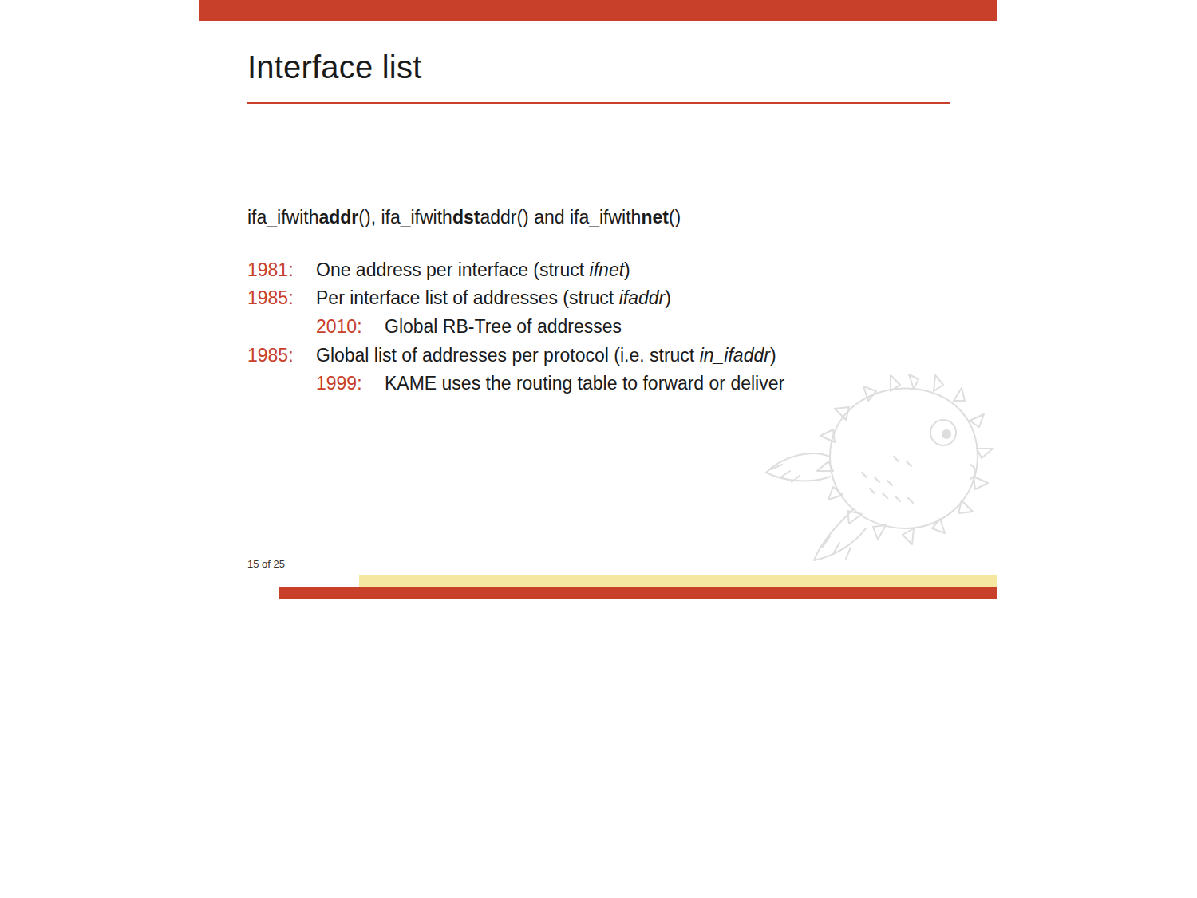Interface list
ifa_ifwithaddr(), ifa_ifwithdstaddr() and ifa_ifwithnet()
1981:
One address per interface (struct ifnet)
1985:
Per interface list of addresses (struct ifaddr)
2010:
Global RB-Tree of addresses
1985:
Global list of addresses per protocol (i.e. struct in_ifaddr)
1999:
KAME uses the routing table to forward or deliver
15 of 25